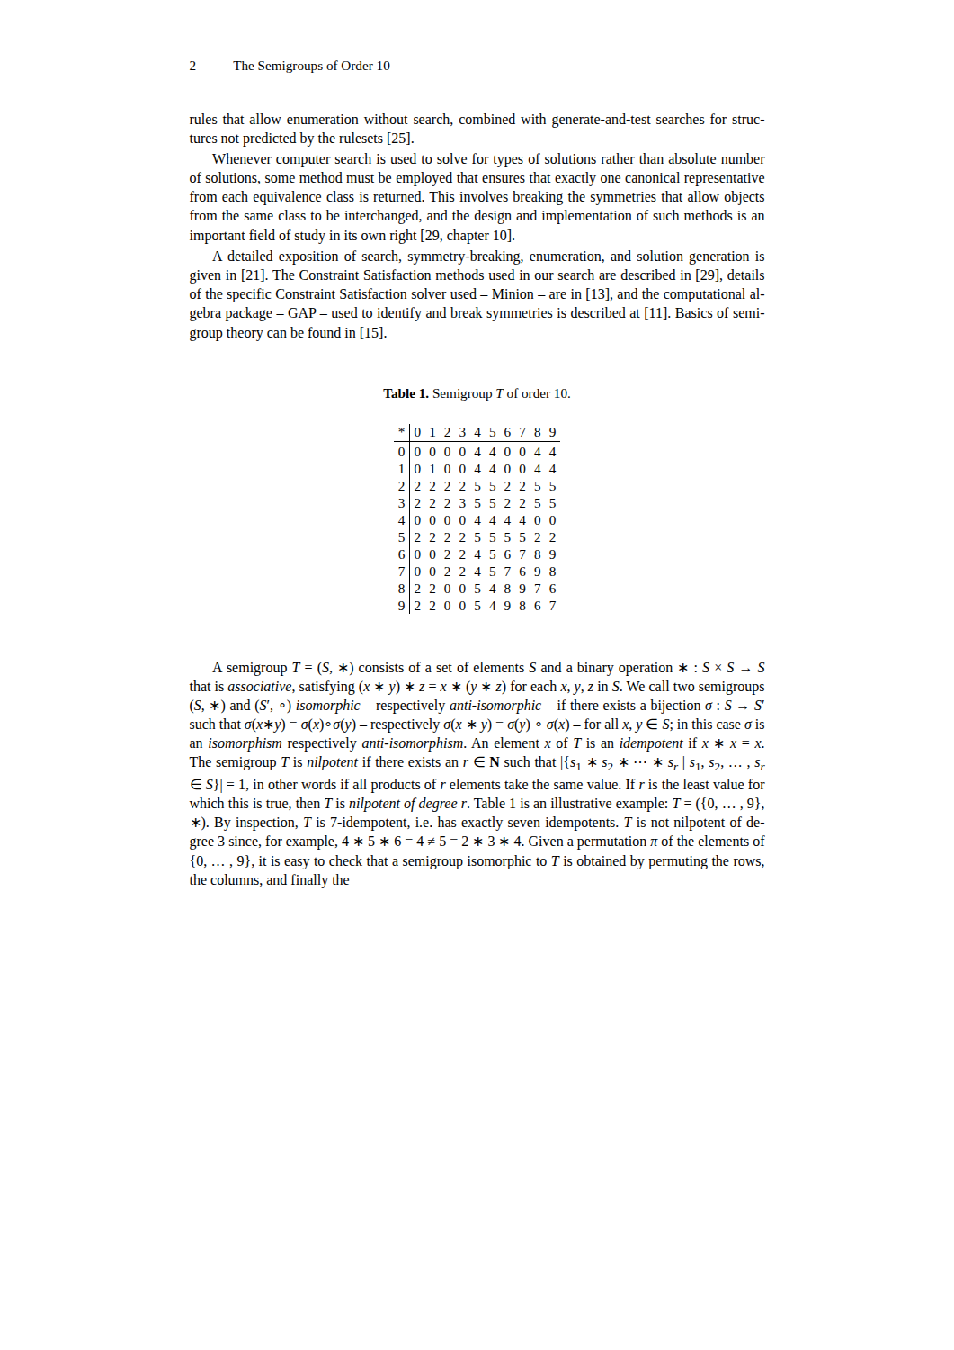2 The Semigroups of Order 10
rules that allow enumeration without search, combined with generate-and-test searches for structures not predicted by the rulesets [25].
Whenever computer search is used to solve for types of solutions rather than absolute number of solutions, some method must be employed that ensures that exactly one canonical representative from each equivalence class is returned. This involves breaking the symmetries that allow objects from the same class to be interchanged, and the design and implementation of such methods is an important field of study in its own right [29, chapter 10].
A detailed exposition of search, symmetry-breaking, enumeration, and solution generation is given in [21]. The Constraint Satisfaction methods used in our search are described in [29], details of the specific Constraint Satisfaction solver used – Minion – are in [13], and the computational algebra package – GAP – used to identify and break symmetries is described at [11]. Basics of semigroup theory can be found in [15].
Table 1. Semigroup T of order 10.
| * | 0 | 1 | 2 | 3 | 4 | 5 | 6 | 7 | 8 | 9 |
| --- | --- | --- | --- | --- | --- | --- | --- | --- | --- | --- |
| 0 | 0 | 0 | 0 | 0 | 4 | 4 | 0 | 0 | 4 | 4 |
| 1 | 0 | 1 | 0 | 0 | 4 | 4 | 0 | 0 | 4 | 4 |
| 2 | 2 | 2 | 2 | 2 | 5 | 5 | 2 | 2 | 5 | 5 |
| 3 | 2 | 2 | 2 | 3 | 5 | 5 | 2 | 2 | 5 | 5 |
| 4 | 0 | 0 | 0 | 0 | 4 | 4 | 4 | 4 | 0 | 0 |
| 5 | 2 | 2 | 2 | 2 | 5 | 5 | 5 | 5 | 2 | 2 |
| 6 | 0 | 0 | 2 | 2 | 4 | 5 | 6 | 7 | 8 | 9 |
| 7 | 0 | 0 | 2 | 2 | 4 | 5 | 7 | 6 | 9 | 8 |
| 8 | 2 | 2 | 0 | 0 | 5 | 4 | 8 | 9 | 7 | 6 |
| 9 | 2 | 2 | 0 | 0 | 5 | 4 | 9 | 8 | 6 | 7 |
A semigroup T = (S, ∗) consists of a set of elements S and a binary operation ∗ : S × S → S that is associative, satisfying (x ∗ y) ∗ z = x ∗ (y ∗ z) for each x, y, z in S. We call two semigroups (S, ∗) and (S′, ∘) isomorphic – respectively anti-isomorphic – if there exists a bijection σ : S → S′ such that σ(x∗y) = σ(x)∘σ(y) – respectively σ(x ∗ y) = σ(y) ∘ σ(x) – for all x, y ∈ S; in this case σ is an isomorphism respectively anti-isomorphism. An element x of T is an idempotent if x ∗ x = x. The semigroup T is nilpotent if there exists an r ∈ N such that |{s1 ∗ s2 ∗ ⋯ ∗ sr | s1, s2, … , sr ∈ S}| = 1, in other words if all products of r elements take the same value. If r is the least value for which this is true, then T is nilpotent of degree r. Table 1 is an illustrative example: T = ({0, … , 9}, ∗). By inspection, T is 7-idempotent, i.e. has exactly seven idempotents. T is not nilpotent of degree 3 since, for example, 4 ∗ 5 ∗ 6 = 4 ≠ 5 = 2 ∗ 3 ∗ 4. Given a permutation π of the elements of {0, … , 9}, it is easy to check that a semigroup isomorphic to T is obtained by permuting the rows, the columns, and finally the